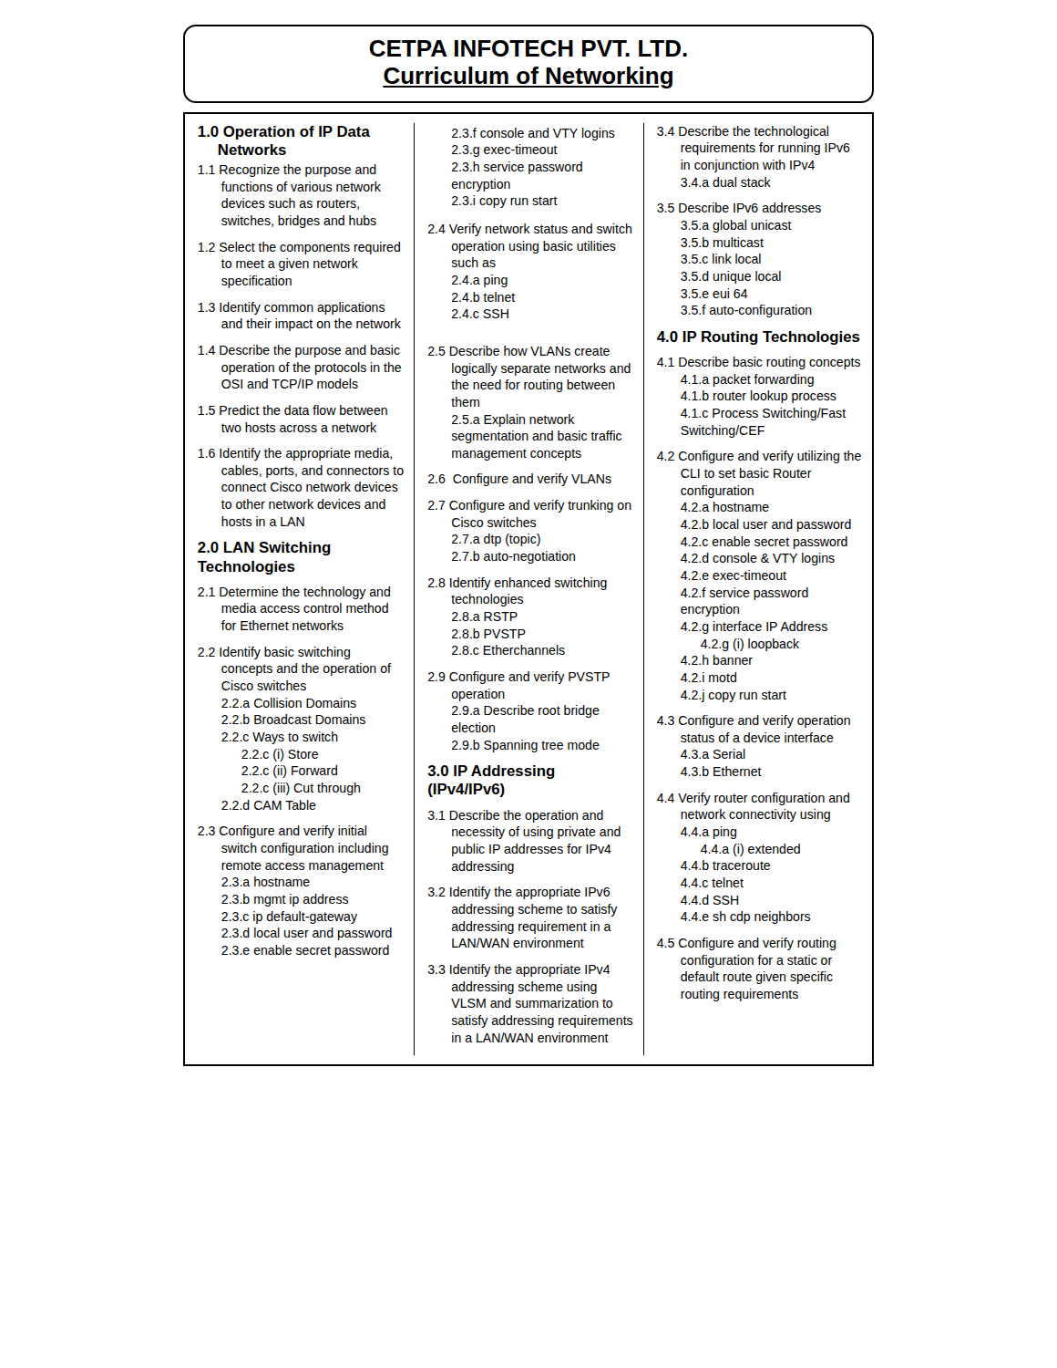CETPA INFOTECH PVT. LTD.
Curriculum of Networking
1.0 Operation of IP DataNetworks
1.1 Recognize the purpose and functions of various network devices such as routers, switches, bridges and hubs
1.2 Select the components required to meet a given network specification
1.3 Identify common applications and their impact on the network
1.4 Describe the purpose and basic operation of the protocols in the OSI and TCP/IP models
1.5 Predict the data flow between two hosts across a network
1.6 Identify the appropriate media, cables, ports, and connectors to connect Cisco network devices to other network devices and hosts in a LAN
2.0 LAN Switching Technologies
2.1 Determine the technology and media access control method for Ethernet networks
2.2 Identify basic switching concepts and the operation of Cisco switches
2.2.a Collision Domains
2.2.b Broadcast Domains
2.2.c Ways to switch
2.2.c (i) Store
2.2.c (ii) Forward
2.2.c (iii) Cut through
2.2.d CAM Table
2.3 Configure and verify initial switch configuration including remote access management
2.3.a hostname
2.3.b mgmt ip address
2.3.c ip default-gateway
2.3.d local user and password
2.3.e enable secret password
2.3.f console and VTY logins
2.3.g exec-timeout
2.3.h service password encryption
2.3.i copy run start
2.4 Verify network status and switch operation using basic utilities such as
2.4.a ping
2.4.b telnet
2.4.c SSH
2.5 Describe how VLANs create logically separate networks and the need for routing between them
2.5.a Explain network segmentation and basic traffic management concepts
2.6 Configure and verify VLANs
2.7 Configure and verify trunking on Cisco switches
2.7.a dtp (topic)
2.7.b auto-negotiation
2.8 Identify enhanced switching technologies
2.8.a RSTP
2.8.b PVSTP
2.8.c Etherchannels
2.9 Configure and verify PVSTP operation
2.9.a Describe root bridge election
2.9.b Spanning tree mode
3.0 IP Addressing (IPv4/IPv6)
3.1 Describe the operation and necessity of using private and public IP addresses for IPv4 addressing
3.2 Identify the appropriate IPv6 addressing scheme to satisfy addressing requirement in a LAN/WAN environment
3.3 Identify the appropriate IPv4 addressing scheme using VLSM and summarization to satisfy addressing requirements in a LAN/WAN environment
3.4 Describe the technological requirements for running IPv6 in conjunction with IPv4
3.4.a dual stack
3.5 Describe IPv6 addresses
3.5.a global unicast
3.5.b multicast
3.5.c link local
3.5.d unique local
3.5.e eui 64
3.5.f auto-configuration
4.0 IP Routing Technologies
4.1 Describe basic routing concepts
4.1.a packet forwarding
4.1.b router lookup process
4.1.c Process Switching/Fast Switching/CEF
4.2 Configure and verify utilizing the CLI to set basic Router configuration
4.2.a hostname
4.2.b local user and password
4.2.c enable secret password
4.2.d console & VTY logins
4.2.e exec-timeout
4.2.f service password encryption
4.2.g interface IP Address
4.2.g (i) loopback
4.2.h banner
4.2.i motd
4.2.j copy run start
4.3 Configure and verify operation status of a device interface
4.3.a Serial
4.3.b Ethernet
4.4 Verify router configuration and network connectivity using
4.4.a ping
4.4.a (i) extended
4.4.b traceroute
4.4.c telnet
4.4.d SSH
4.4.e sh cdp neighbors
4.5 Configure and verify routing configuration for a static or default route given specific routing requirements